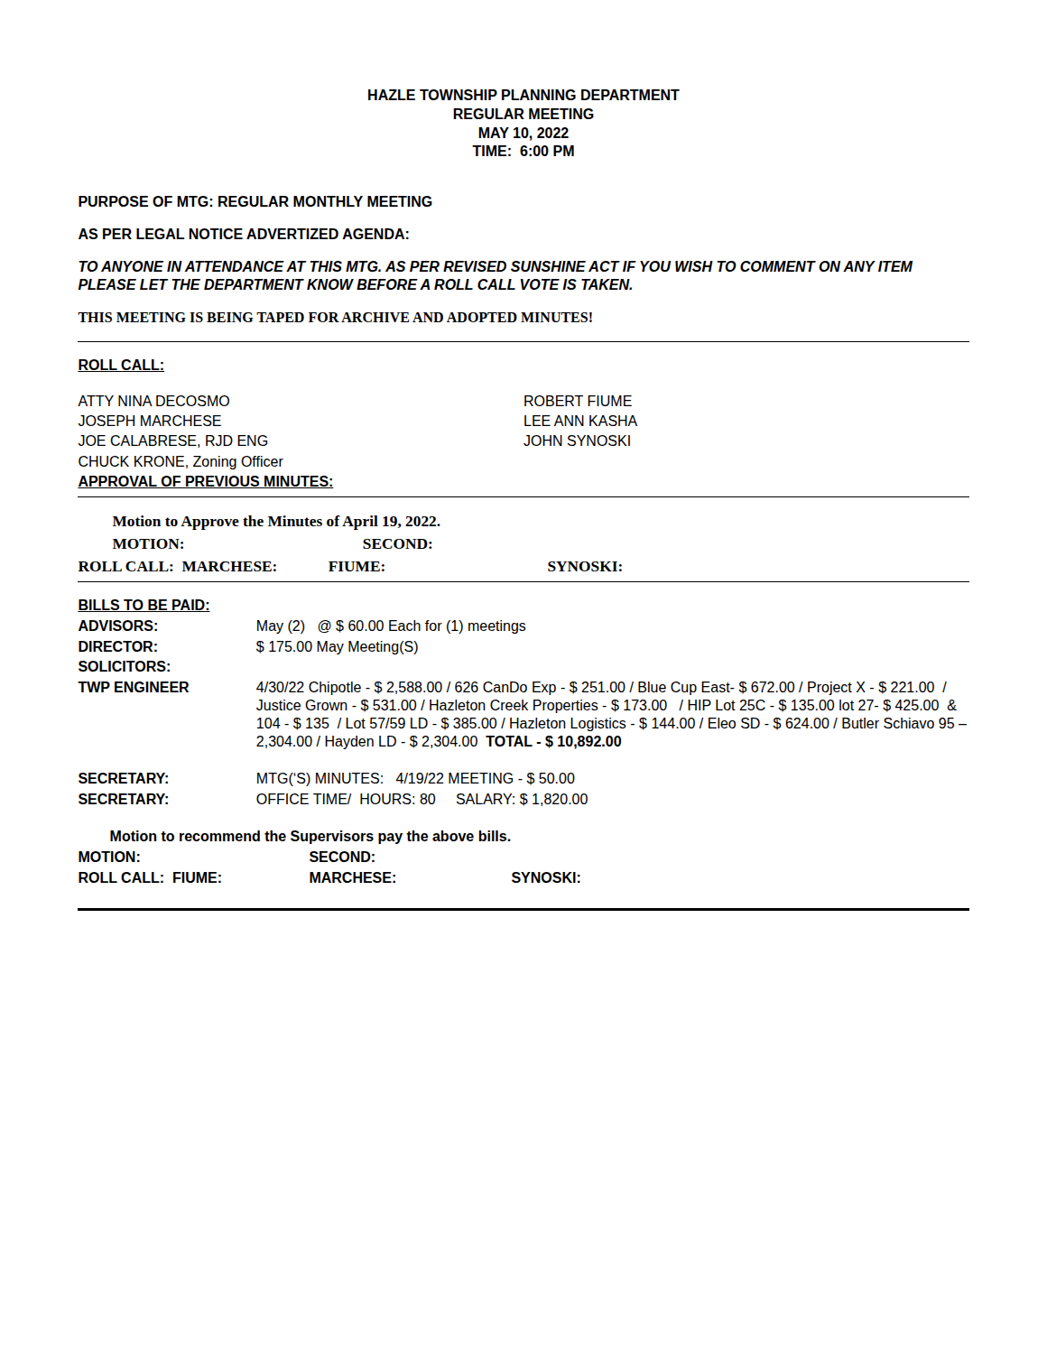HAZLE TOWNSHIP PLANNING DEPARTMENT
REGULAR MEETING
MAY 10, 2022
TIME: 6:00 PM
PURPOSE OF MTG: REGULAR MONTHLY MEETING
AS PER LEGAL NOTICE ADVERTIZED AGENDA:
TO ANYONE IN ATTENDANCE AT THIS MTG. AS PER REVISED SUNSHINE ACT IF YOU WISH TO COMMENT ON ANY ITEM PLEASE LET THE DEPARTMENT KNOW BEFORE A ROLL CALL VOTE IS TAKEN.
THIS MEETING IS BEING TAPED FOR ARCHIVE AND ADOPTED MINUTES!
ROLL CALL:
| ATTY NINA DECOSMO | ROBERT FIUME |
| JOSEPH MARCHESE | LEE ANN KASHA |
| JOE CALABRESE, RJD ENG | JOHN SYNOSKI |
| CHUCK KRONE, Zoning Officer | |
APPROVAL OF PREVIOUS MINUTES:
Motion to Approve the Minutes of April 19, 2022.
MOTION: SECOND:
ROLL CALL: MARCHESE: FIUME: SYNOSKI:
BILLS TO BE PAID:
| ADVISORS: | May (2) @ $ 60.00 Each for (1) meetings |
| DIRECTOR: | $ 175.00 May Meeting(S) |
| SOLICITORS: | |
| TWP ENGINEER | 4/30/22 Chipotle - $ 2,588.00 / 626 CanDo Exp - $ 251.00 / Blue Cup East- $ 672.00 / Project X - $ 221.00 / Justice Grown - $ 531.00 / Hazleton Creek Properties - $ 173.00 / HIP Lot 25C - $ 135.00 lot 27- $ 425.00 & 104 - $ 135 / Lot 57/59 LD - $ 385.00 / Hazleton Logistics - $ 144.00 / Eleo SD - $ 624.00 / Butler Schiavo 95 – 2,304.00 / Hayden LD - $ 2,304.00 TOTAL - $ 10,892.00 |
| SECRETARY: | MTG(‘S) MINUTES: 4/19/22 MEETING - $ 50.00 |
| SECRETARY: | OFFICE TIME/ HOURS: 80 SALARY: $ 1,820.00 |
Motion to recommend the Supervisors pay the above bills.
MOTION: SECOND:
ROLL CALL: FIUME: MARCHESE: SYNOSKI: